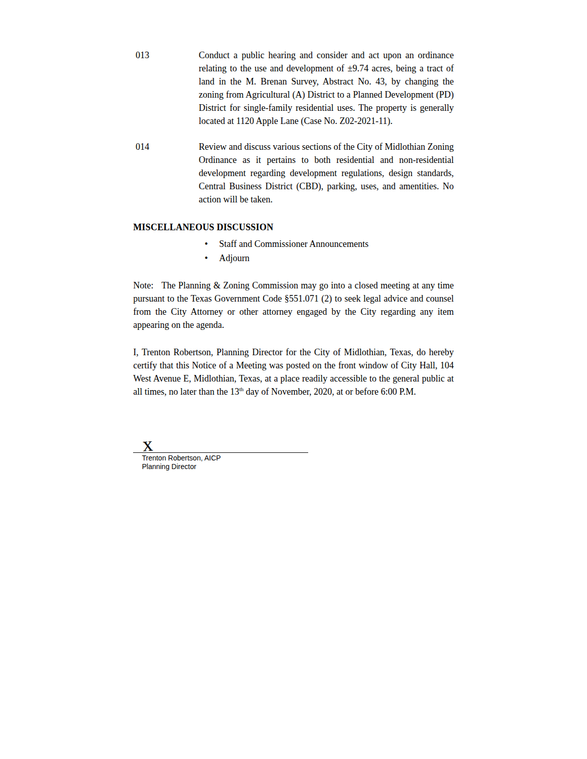013
Conduct a public hearing and consider and act upon an ordinance relating to the use and development of ±9.74 acres, being a tract of land in the M. Brenan Survey, Abstract No. 43, by changing the zoning from Agricultural (A) District to a Planned Development (PD) District for single-family residential uses. The property is generally located at 1120 Apple Lane (Case No. Z02-2021-11).
014
Review and discuss various sections of the City of Midlothian Zoning Ordinance as it pertains to both residential and non-residential development regarding development regulations, design standards, Central Business District (CBD), parking, uses, and amentities. No action will be taken.
MISCELLANEOUS DISCUSSION
Staff and Commissioner Announcements
Adjourn
Note: The Planning & Zoning Commission may go into a closed meeting at any time pursuant to the Texas Government Code §551.071 (2) to seek legal advice and counsel from the City Attorney or other attorney engaged by the City regarding any item appearing on the agenda.
I, Trenton Robertson, Planning Director for the City of Midlothian, Texas, do hereby certify that this Notice of a Meeting was posted on the front window of City Hall, 104 West Avenue E, Midlothian, Texas, at a place readily accessible to the general public at all times, no later than the 13th day of November, 2020, at or before 6:00 P.M.
 x  
Trenton Robertson, AICP Planning Director